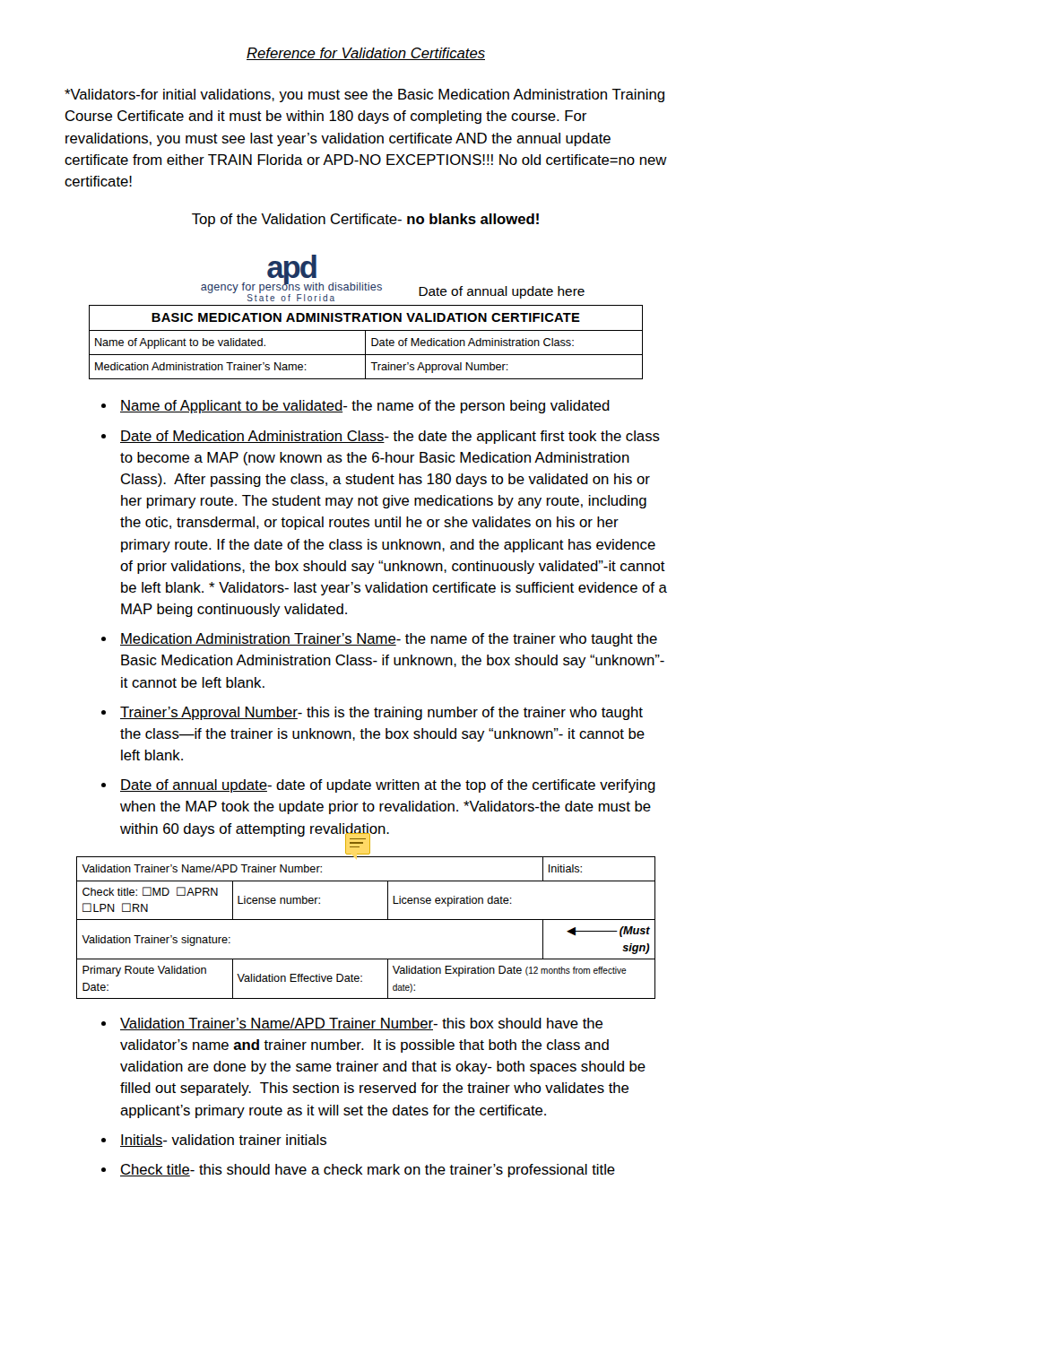Reference for Validation Certificates
*Validators-for initial validations, you must see the Basic Medication Administration Training Course Certificate and it must be within 180 days of completing the course. For revalidations, you must see last year’s validation certificate AND the annual update certificate from either TRAIN Florida or APD-NO EXCEPTIONS!!! No old certificate=no new certificate!
Top of the Validation Certificate- no blanks allowed!
apd
agency for persons with disabilities
State of Florida
Date of annual update here
| BASIC MEDICATION ADMINISTRATION VALIDATION CERTIFICATE |
| Name of Applicant to be validated. | Date of Medication Administration Class: |
| Medication Administration Trainer’s Name: | Trainer’s Approval Number: |
Name of Applicant to be validated- the name of the person being validated
Date of Medication Administration Class- the date the applicant first took the class to become a MAP (now known as the 6-hour Basic Medication Administration Class). After passing the class, a student has 180 days to be validated on his or her primary route. The student may not give medications by any route, including the otic, transdermal, or topical routes until he or she validates on his or her primary route. If the date of the class is unknown, and the applicant has evidence of prior validations, the box should say “unknown, continuously validated”-it cannot be left blank. * Validators- last year’s validation certificate is sufficient evidence of a MAP being continuously validated.
Medication Administration Trainer’s Name- the name of the trainer who taught the Basic Medication Administration Class- if unknown, the box should say “unknown”- it cannot be left blank.
Trainer’s Approval Number- this is the training number of the trainer who taught the class—if the trainer is unknown, the box should say “unknown”- it cannot be left blank.
Date of annual update- date of update written at the top of the certificate verifying when the MAP took the update prior to revalidation. *Validators-the date must be within 60 days of attempting revalidation.
| Validation Trainer’s Name/APD Trainer Number: | Initials: |
| Check title: ☐MD ☐APRN ☐LPN ☐RN | License number: | License expiration date: |
| Validation Trainer’s signature: | ◀———— (Must sign) |
| Primary Route Validation Date: | Validation Effective Date: | Validation Expiration Date (12 months from effective date) : |
Validation Trainer’s Name/APD Trainer Number- this box should have the validator’s name and trainer number. It is possible that both the class and validation are done by the same trainer and that is okay- both spaces should be filled out separately. This section is reserved for the trainer who validates the applicant’s primary route as it will set the dates for the certificate.
Initials- validation trainer initials
Check title- this should have a check mark on the trainer’s professional title